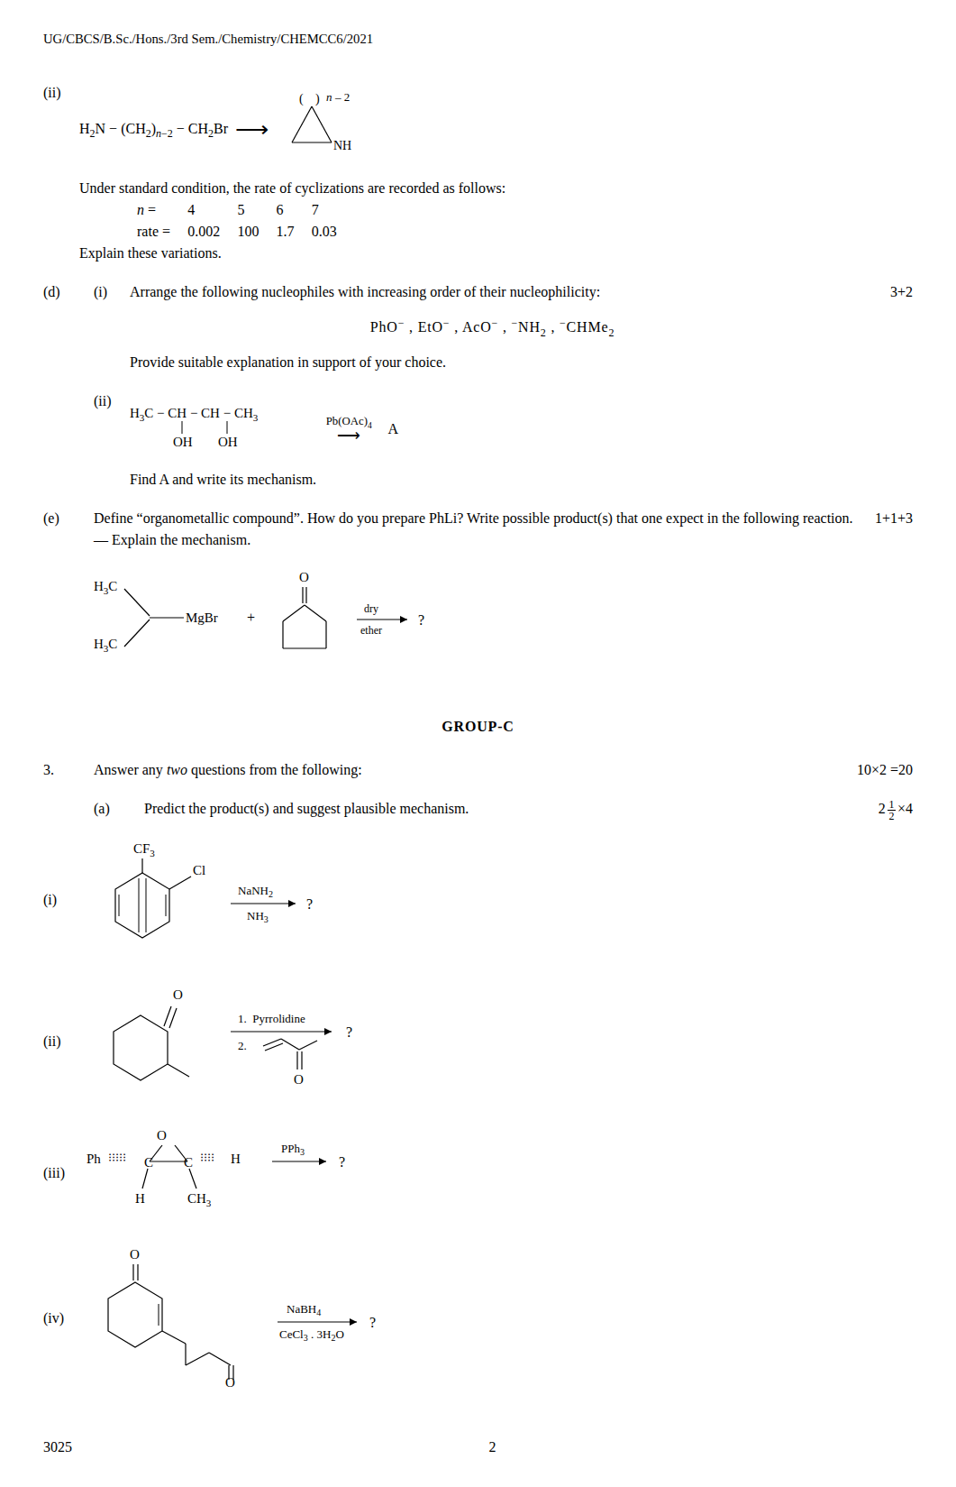UG/CBCS/B.Sc./Hons./3rd Sem./Chemistry/CHEMCC6/2021
(ii)
H2N − (CH2)n−2 − CH2Br ⟶ ( ) n – 2 NH
Under standard condition, the rate of cyclizations are recorded as follows:
| n = | 4 | 5 | 6 | 7 |
| rate = | 0.002 | 100 | 1.7 | 0.03 |
Explain these variations.
(d)
(i)
Arrange the following nucleophiles with increasing order of their nucleophilicity:
PhO− , EtO− , AcO− , −NH2 , −CHMe2
Provide suitable explanation in support of your choice.
3+2
(ii)
H3C − CH − CH − CH3 OH OH Pb(OAc)4 ⟶ A
Find A and write its mechanism.
(e)
Define “organometallic compound”. How do you prepare PhLi? Write possible product(s) that one expect in the following reaction. — Explain the mechanism.
H3C H3C MgBr + O dry ether ?
1+1+3
GROUP-C
3.
Answer any two questions from the following:
10×2 =20
(a)
Predict the product(s) and suggest plausible mechanism.
212×4
(i)
CF3 Cl NaNH2 NH3 ?
(ii)
O 1. Pyrrolidine 2. O ?
(iii)
Ph ⁝⁝⁝⁝⁝ O C C ⁝⁝⁝⁝ H H CH3 PPh3 ?
(iv)
O O NaBH4 CeCl3 . 3H2O ?
3025 2